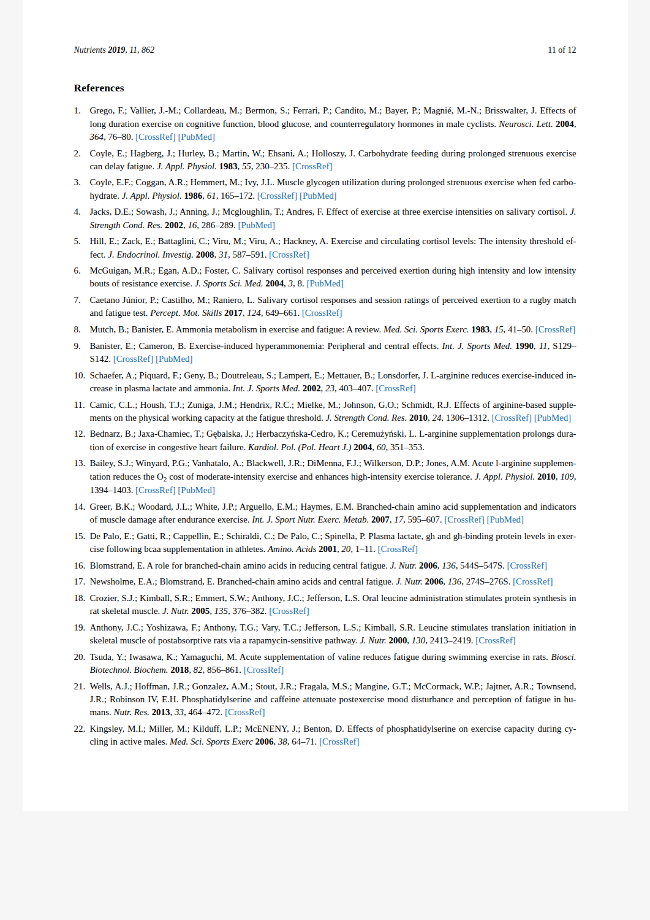Nutrients 2019, 11, 862 11 of 12
References
Grego, F.; Vallier, J.-M.; Collardeau, M.; Bermon, S.; Ferrari, P.; Candito, M.; Bayer, P.; Magnié, M.-N.; Brisswalter, J. Effects of long duration exercise on cognitive function, blood glucose, and counterregulatory hormones in male cyclists. Neurosci. Lett. 2004, 364, 76–80. [CrossRef] [PubMed]
Coyle, E.; Hagberg, J.; Hurley, B.; Martin, W.; Ehsani, A.; Holloszy, J. Carbohydrate feeding during prolonged strenuous exercise can delay fatigue. J. Appl. Physiol. 1983, 55, 230–235. [CrossRef]
Coyle, E.F.; Coggan, A.R.; Hemmert, M.; Ivy, J.L. Muscle glycogen utilization during prolonged strenuous exercise when fed carbohydrate. J. Appl. Physiol. 1986, 61, 165–172. [CrossRef] [PubMed]
Jacks, D.E.; Sowash, J.; Anning, J.; Mcgloughlin, T.; Andres, F. Effect of exercise at three exercise intensities on salivary cortisol. J. Strength Cond. Res. 2002, 16, 286–289. [PubMed]
Hill, E.; Zack, E.; Battaglini, C.; Viru, M.; Viru, A.; Hackney, A. Exercise and circulating cortisol levels: The intensity threshold effect. J. Endocrinol. Investig. 2008, 31, 587–591. [CrossRef]
McGuigan, M.R.; Egan, A.D.; Foster, C. Salivary cortisol responses and perceived exertion during high intensity and low intensity bouts of resistance exercise. J. Sports Sci. Med. 2004, 3, 8. [PubMed]
Caetano Júnior, P.; Castilho, M.; Raniero, L. Salivary cortisol responses and session ratings of perceived exertion to a rugby match and fatigue test. Percept. Mot. Skills 2017, 124, 649–661. [CrossRef]
Mutch, B.; Banister, E. Ammonia metabolism in exercise and fatigue: A review. Med. Sci. Sports Exerc. 1983, 15, 41–50. [CrossRef]
Banister, E.; Cameron, B. Exercise-induced hyperammonemia: Peripheral and central effects. Int. J. Sports Med. 1990, 11, S129–S142. [CrossRef] [PubMed]
Schaefer, A.; Piquard, F.; Geny, B.; Doutreleau, S.; Lampert, E.; Mettauer, B.; Lonsdorfer, J. L-arginine reduces exercise-induced increase in plasma lactate and ammonia. Int. J. Sports Med. 2002, 23, 403–407. [CrossRef]
Camic, C.L.; Housh, T.J.; Zuniga, J.M.; Hendrix, R.C.; Mielke, M.; Johnson, G.O.; Schmidt, R.J. Effects of arginine-based supplements on the physical working capacity at the fatigue threshold. J. Strength Cond. Res. 2010, 24, 1306–1312. [CrossRef] [PubMed]
Bednarz, B.; Jaxa-Chamiec, T.; Gębalska, J.; Herbaczyńska-Cedro, K.; Ceremużyński, L. L-arginine supplementation prolongs duration of exercise in congestive heart failure. Kardiol. Pol. (Pol. Heart J.) 2004, 60, 351–353.
Bailey, S.J.; Winyard, P.G.; Vanhatalo, A.; Blackwell, J.R.; DiMenna, F.J.; Wilkerson, D.P.; Jones, A.M. Acute l-arginine supplementation reduces the O2 cost of moderate-intensity exercise and enhances high-intensity exercise tolerance. J. Appl. Physiol. 2010, 109, 1394–1403. [CrossRef] [PubMed]
Greer, B.K.; Woodard, J.L.; White, J.P.; Arguello, E.M.; Haymes, E.M. Branched-chain amino acid supplementation and indicators of muscle damage after endurance exercise. Int. J. Sport Nutr. Exerc. Metab. 2007, 17, 595–607. [CrossRef] [PubMed]
De Palo, E.; Gatti, R.; Cappellin, E.; Schiraldi, C.; De Palo, C.; Spinella, P. Plasma lactate, gh and gh-binding protein levels in exercise following bcaa supplementation in athletes. Amino. Acids 2001, 20, 1–11. [CrossRef]
Blomstrand, E. A role for branched-chain amino acids in reducing central fatigue. J. Nutr. 2006, 136, 544S–547S. [CrossRef]
Newsholme, E.A.; Blomstrand, E. Branched-chain amino acids and central fatigue. J. Nutr. 2006, 136, 274S–276S. [CrossRef]
Crozier, S.J.; Kimball, S.R.; Emmert, S.W.; Anthony, J.C.; Jefferson, L.S. Oral leucine administration stimulates protein synthesis in rat skeletal muscle. J. Nutr. 2005, 135, 376–382. [CrossRef]
Anthony, J.C.; Yoshizawa, F.; Anthony, T.G.; Vary, T.C.; Jefferson, L.S.; Kimball, S.R. Leucine stimulates translation initiation in skeletal muscle of postabsorptive rats via a rapamycin-sensitive pathway. J. Nutr. 2000, 130, 2413–2419. [CrossRef]
Tsuda, Y.; Iwasawa, K.; Yamaguchi, M. Acute supplementation of valine reduces fatigue during swimming exercise in rats. Biosci. Biotechnol. Biochem. 2018, 82, 856–861. [CrossRef]
Wells, A.J.; Hoffman, J.R.; Gonzalez, A.M.; Stout, J.R.; Fragala, M.S.; Mangine, G.T.; McCormack, W.P.; Jajtner, A.R.; Townsend, J.R.; Robinson IV, E.H. Phosphatidylserine and caffeine attenuate postexercise mood disturbance and perception of fatigue in humans. Nutr. Res. 2013, 33, 464–472. [CrossRef]
Kingsley, M.I.; Miller, M.; Kilduff, L.P.; McENENY, J.; Benton, D. Effects of phosphatidylserine on exercise capacity during cycling in active males. Med. Sci. Sports Exerc 2006, 38, 64–71. [CrossRef]